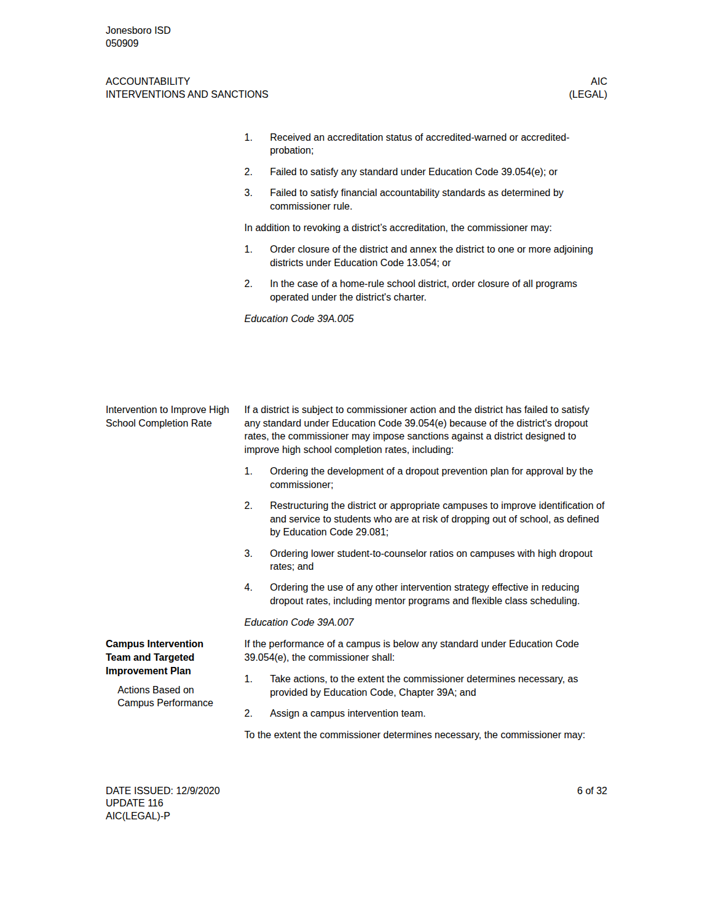Jonesboro ISD
050909
ACCOUNTABILITY
INTERVENTIONS AND SANCTIONS
AIC
(LEGAL)
1. Received an accreditation status of accredited-warned or accredited-probation;
2. Failed to satisfy any standard under Education Code 39.054(e); or
3. Failed to satisfy financial accountability standards as determined by commissioner rule.
In addition to revoking a district’s accreditation, the commissioner may:
1. Order closure of the district and annex the district to one or more adjoining districts under Education Code 13.054; or
2. In the case of a home-rule school district, order closure of all programs operated under the district's charter.
Education Code 39A.005
Intervention to Improve High School Completion Rate
If a district is subject to commissioner action and the district has failed to satisfy any standard under Education Code 39.054(e) because of the district's dropout rates, the commissioner may impose sanctions against a district designed to improve high school completion rates, including:
1. Ordering the development of a dropout prevention plan for approval by the commissioner;
2. Restructuring the district or appropriate campuses to improve identification of and service to students who are at risk of dropping out of school, as defined by Education Code 29.081;
3. Ordering lower student-to-counselor ratios on campuses with high dropout rates; and
4. Ordering the use of any other intervention strategy effective in reducing dropout rates, including mentor programs and flexible class scheduling.
Education Code 39A.007
Campus Intervention Team and Targeted Improvement Plan
Actions Based on Campus Performance
If the performance of a campus is below any standard under Education Code 39.054(e), the commissioner shall:
1. Take actions, to the extent the commissioner determines necessary, as provided by Education Code, Chapter 39A; and
2. Assign a campus intervention team.
To the extent the commissioner determines necessary, the commissioner may:
DATE ISSUED: 12/9/2020
UPDATE 116
AIC(LEGAL)-P
6 of 32